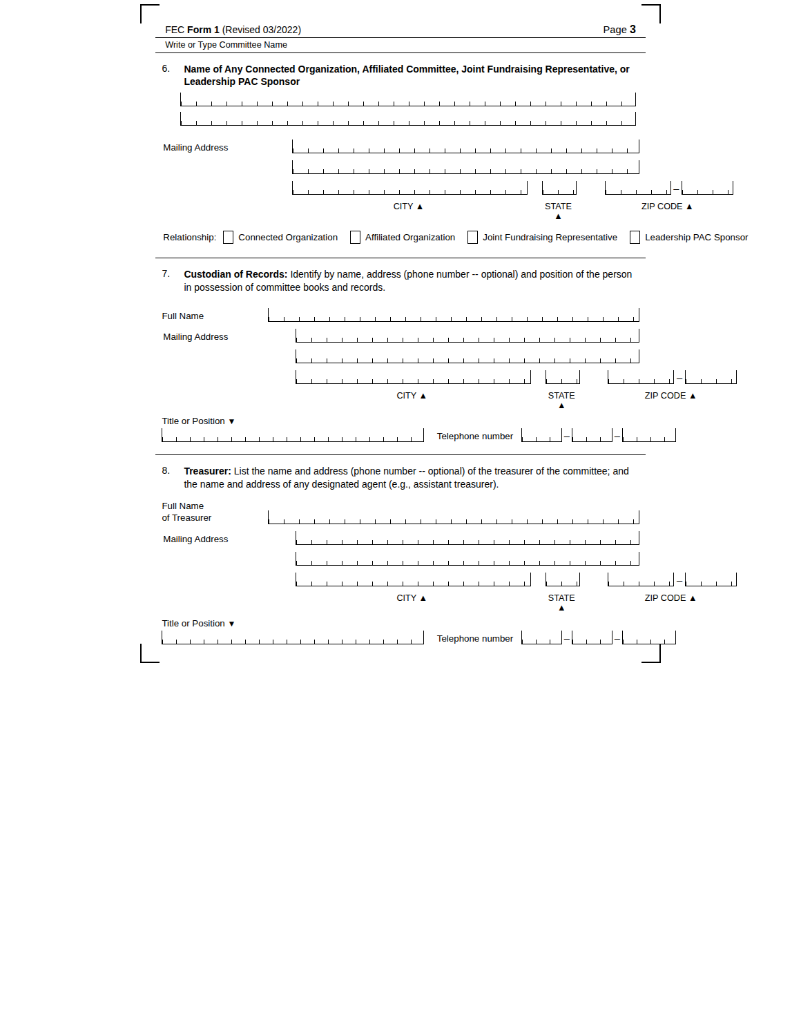FEC Form 1 (Revised 03/2022)
Page 3
Write or Type Committee Name
6.
Name of Any Connected Organization, Affiliated Committee, Joint Fundraising Representative, or Leadership PAC Sponsor
Mailing Address
–
CITY ▲
STATE ▲
ZIP CODE ▲
Relationship: Connected Organization Affiliated Organization Joint Fundraising Representative Leadership PAC Sponsor
7.
Custodian of Records: Identify by name, address (phone number -- optional) and position of the person in possession of committee books and records.
Full Name
Mailing Address
–
CITY ▲
STATE ▲
ZIP CODE ▲
Title or Position ▼
Telephone number
–
–
8.
Treasurer: List the name and address (phone number -- optional) of the treasurer of the committee; and the name and address of any designated agent (e.g., assistant treasurer).
Full Name
of Treasurer
Mailing Address
–
CITY ▲
STATE ▲
ZIP CODE ▲
Title or Position ▼
Telephone number
–
–